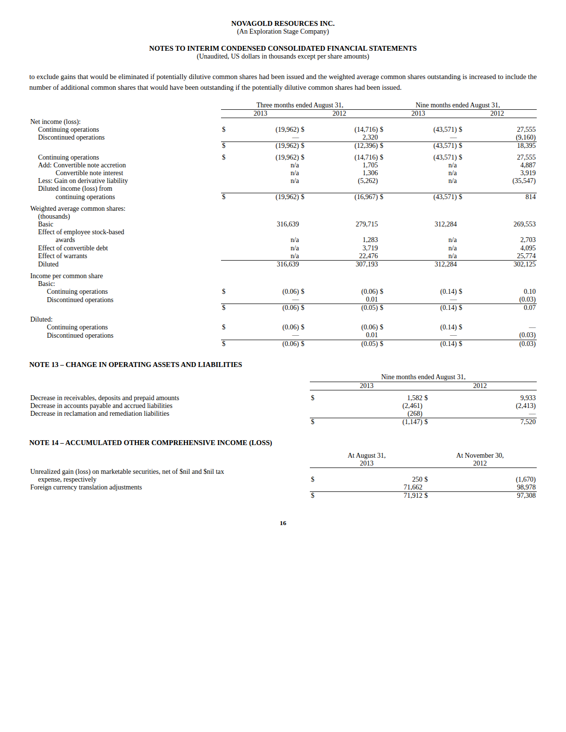NOVAGOLD RESOURCES INC.
(An Exploration Stage Company)
NOTES TO INTERIM CONDENSED CONSOLIDATED FINANCIAL STATEMENTS
(Unaudited, US dollars in thousands except per share amounts)
to exclude gains that would be eliminated if potentially dilutive common shares had been issued and the weighted average common shares outstanding is increased to include the number of additional common shares that would have been outstanding if the potentially dilutive common shares had been issued.
| | Three months ended August 31, | Nine months ended August 31, |
| | 2013 | 2012 | 2013 | 2012 |
| Net income (loss): | |
| Continuing operations | $ | (19,962) | $ | (14,716) | $ | (43,571) | $ | 27,555 |
| Discontinued operations | | — | | 2,320 | | — | | (9,160) |
| | $ | (19,962) | $ | (12,396) | $ | (43,571) | $ | 18,395 |
| Continuing operations | $ | (19,962) | $ | (14,716) | $ | (43,571) | $ | 27,555 |
| Add: Convertible note accretion | | n/a | | 1,705 | | n/a | | 4,887 |
| Convertible note interest | | n/a | | 1,306 | | n/a | | 3,919 |
| Less: Gain on derivative liability | | n/a | | (5,262) | | n/a | | (35,547) |
| Diluted income (loss) from | |
| continuing operations | $ | (19,962) | $ | (16,967) | $ | (43,571) | $ | 814 |
| Weighted average common shares: | |
| (thousands) | |
| Basic | | 316,639 | | 279,715 | | 312,284 | | 269,553 |
| Effect of employee stock-based | |
| awards | | n/a | | 1,283 | | n/a | | 2,703 |
| Effect of convertible debt | | n/a | | 3,719 | | n/a | | 4,095 |
| Effect of warrants | | n/a | | 22,476 | | n/a | | 25,774 |
| Diluted | | 316,639 | | 307,193 | | 312,284 | | 302,125 |
| Income per common share | |
| Basic: | |
| Continuing operations | $ | (0.06) | $ | (0.06) | $ | (0.14) | $ | 0.10 |
| Discontinued operations | | — | | 0.01 | | — | | (0.03) |
| | $ | (0.06) | $ | (0.05) | $ | (0.14) | $ | 0.07 |
| Diluted: | |
| Continuing operations | $ | (0.06) | $ | (0.06) | $ | (0.14) | $ | — |
| Discontinued operations | | — | | 0.01 | | — | | (0.03) |
| | $ | (0.06) | $ | (0.05) | $ | (0.14) | $ | (0.03) |
NOTE 13 – CHANGE IN OPERATING ASSETS AND LIABILITIES
| | Nine months ended August 31, |
| | 2013 | 2012 |
| Decrease in receivables, deposits and prepaid amounts | $ | 1,582 | $ | 9,933 |
| Decrease in accounts payable and accrued liabilities | | (2,461) | | (2,413) |
| Decrease in reclamation and remediation liabilities | | (268) | | — |
| | $ | (1,147) | $ | 7,520 |
NOTE 14 – ACCUMULATED OTHER COMPREHENSIVE INCOME (LOSS)
| | At August 31, 2013 | At November 30, 2012 |
| Unrealized gain (loss) on marketable securities, net of $nil and $nil tax | |
| expense, respectively | $ | 250 | $ | (1,670) |
| Foreign currency translation adjustments | | 71,662 | | 98,978 |
| | $ | 71,912 | $ | 97,308 |
16